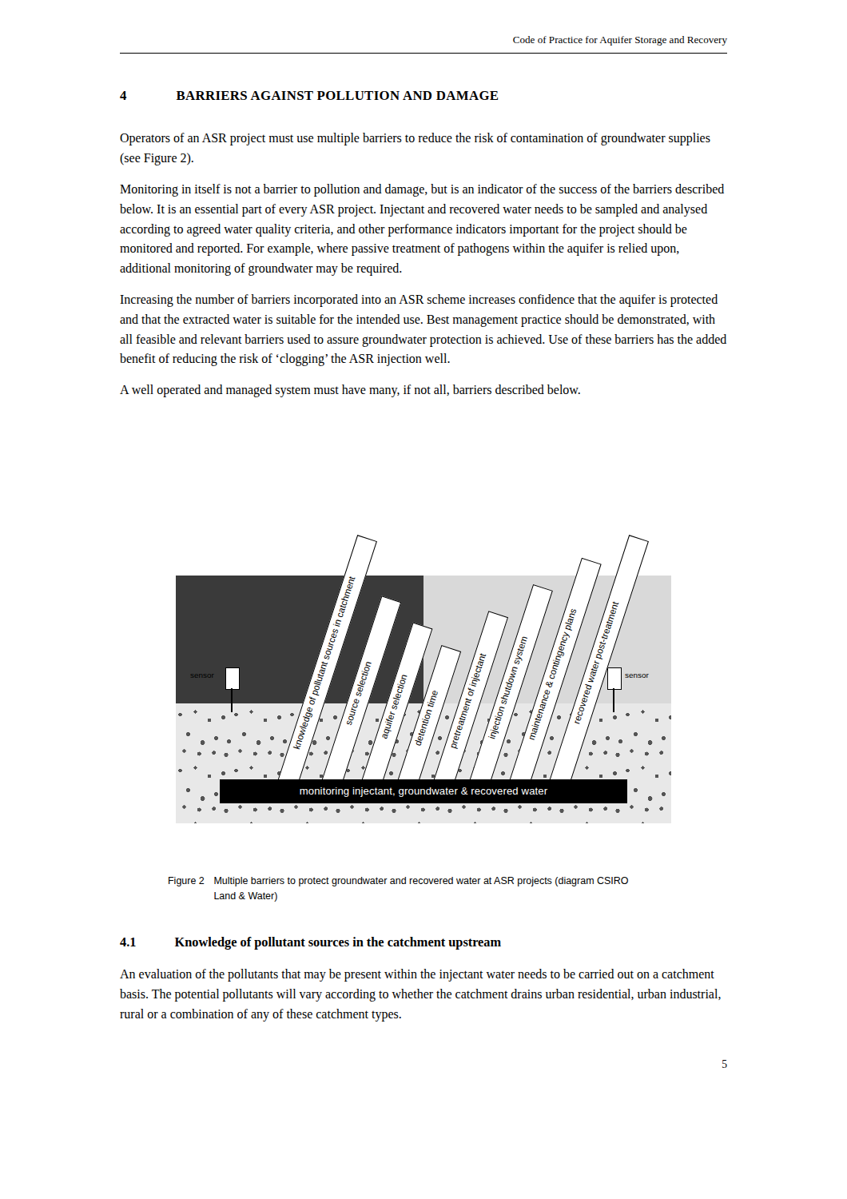Code of Practice for Aquifer Storage and Recovery
4 BARRIERS AGAINST POLLUTION AND DAMAGE
Operators of an ASR project must use multiple barriers to reduce the risk of contamination of groundwater supplies (see Figure 2).
Monitoring in itself is not a barrier to pollution and damage, but is an indicator of the success of the barriers described below. It is an essential part of every ASR project. Injectant and recovered water needs to be sampled and analysed according to agreed water quality criteria, and other performance indicators important for the project should be monitored and reported. For example, where passive treatment of pathogens within the aquifer is relied upon, additional monitoring of groundwater may be required.
Increasing the number of barriers incorporated into an ASR scheme increases confidence that the aquifer is protected and that the extracted water is suitable for the intended use. Best management practice should be demonstrated, with all feasible and relevant barriers used to assure groundwater protection is achieved. Use of these barriers has the added benefit of reducing the risk of ‘clogging’ the ASR injection well.
A well operated and managed system must have many, if not all, barriers described below.
sensor
sensor
knowledge of pollutant sources in catchment
source selection
aquifer selection
detention time
pretreatment of injectant
injection shutdown system
maintenance & contingency plans
recovered water post-treatment
monitoring injectant, groundwater & recovered water
Figure 2 Multiple barriers to protect groundwater and recovered water at ASR projects (diagram CSIRO Land & Water)
4.1 Knowledge of pollutant sources in the catchment upstream
An evaluation of the pollutants that may be present within the injectant water needs to be carried out on a catchment basis. The potential pollutants will vary according to whether the catchment drains urban residential, urban industrial, rural or a combination of any of these catchment types.
5